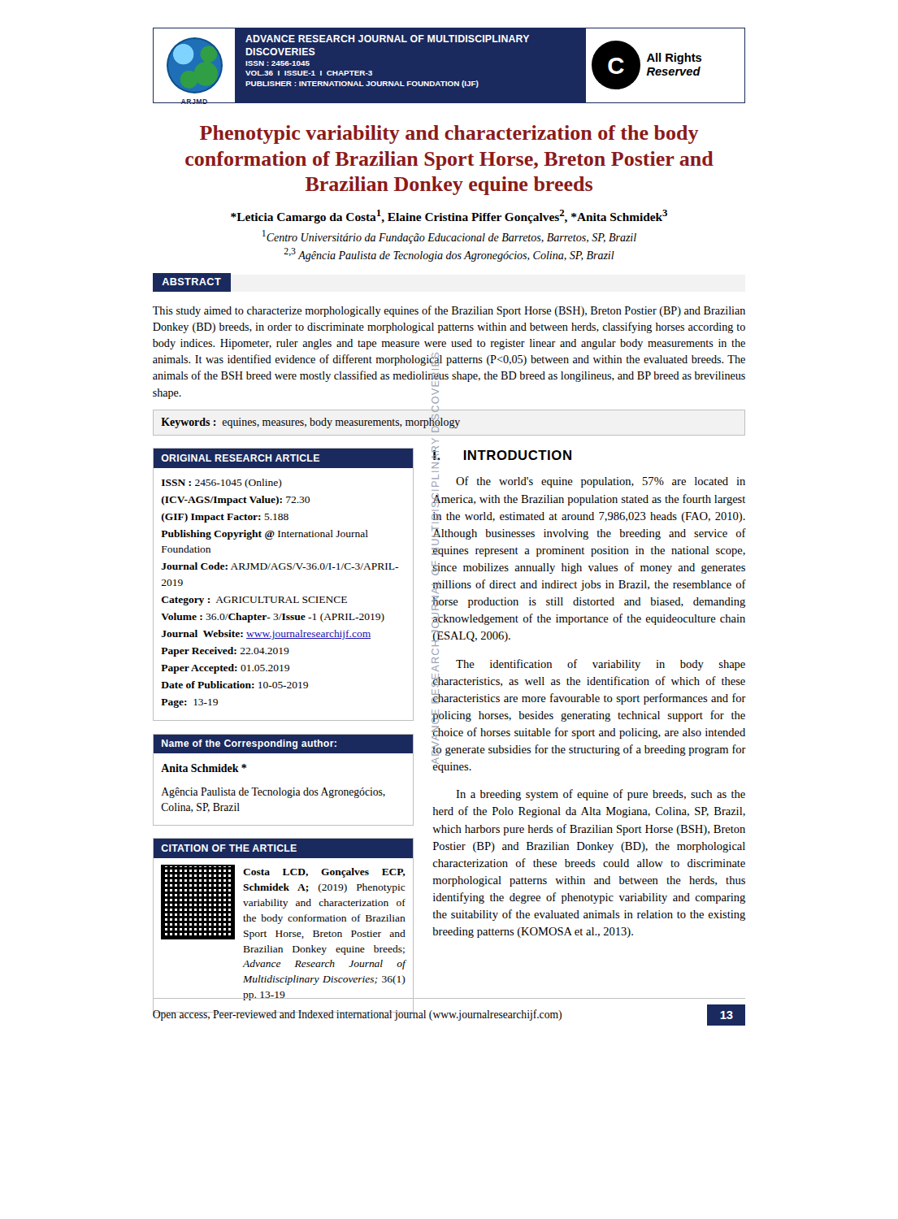ADVANCE RESEARCH JOURNAL OF MULTIDISCIPLINARY DISCOVERIES
ISSN : 2456-1045
VOL.36 I ISSUE-1 I CHAPTER-3
PUBLISHER : INTERNATIONAL JOURNAL FOUNDATION (IJF)
C
All Rights
Reserved
Phenotypic variability and characterization of the body conformation of Brazilian Sport Horse, Breton Postier and Brazilian Donkey equine breeds
*Leticia Camargo da Costa1, Elaine Cristina Piffer Gonçalves2, *Anita Schmidek3
1Centro Universitário da Fundação Educacional de Barretos, Barretos, SP, Brazil
2,3 Agência Paulista de Tecnologia dos Agronegócios, Colina, SP, Brazil
ABSTRACT
This study aimed to characterize morphologically equines of the Brazilian Sport Horse (BSH), Breton Postier (BP) and Brazilian Donkey (BD) breeds, in order to discriminate morphological patterns within and between herds, classifying horses according to body indices. Hipometer, ruler angles and tape measure were used to register linear and angular body measurements in the animals. It was identified evidence of different morphological patterns (P<0,05) between and within the evaluated breeds. The animals of the BSH breed were mostly classified as mediolineus shape, the BD breed as longilineus, and BP breed as brevilineus shape.
Keywords : equines, measures, body measurements, morphology
ORIGINAL RESEARCH ARTICLE
ISSN : 2456-1045 (Online)
(ICV-AGS/Impact Value): 72.30
(GIF) Impact Factor: 5.188
Publishing Copyright @ International Journal Foundation
Journal Code: ARJMD/AGS/V-36.0/I-1/C-3/APRIL-2019
Category : AGRICULTURAL SCIENCE
Volume : 36.0/Chapter- 3/Issue -1 (APRIL-2019)
Journal Website: www.journalresearchijf.com
Paper Received: 22.04.2019
Paper Accepted: 01.05.2019
Date of Publication: 10-05-2019
Page: 13-19
Name of the Corresponding author:
Anita Schmidek *
Agência Paulista de Tecnologia dos Agronegócios,
Colina, SP, Brazil
CITATION OF THE ARTICLE
Costa LCD, Gonçalves ECP, Schmidek A; (2019) Phenotypic variability and characterization of the body conformation of Brazilian Sport Horse, Breton Postier and Brazilian Donkey equine breeds; Advance Research Journal of Multidisciplinary Discoveries; 36(1) pp. 13-19
I. INTRODUCTION
Of the world's equine population, 57% are located in America, with the Brazilian population stated as the fourth largest in the world, estimated at around 7,986,023 heads (FAO, 2010). Although businesses involving the breeding and service of equines represent a prominent position in the national scope, since mobilizes annually high values of money and generates millions of direct and indirect jobs in Brazil, the resemblance of horse production is still distorted and biased, demanding acknowledgement of the importance of the equideoculture chain (ESALQ, 2006).
The identification of variability in body shape characteristics, as well as the identification of which of these characteristics are more favourable to sport performances and for policing horses, besides generating technical support for the choice of horses suitable for sport and policing, are also intended to generate subsidies for the structuring of a breeding program for equines.
In a breeding system of equine of pure breeds, such as the herd of the Polo Regional da Alta Mogiana, Colina, SP, Brazil, which harbors pure herds of Brazilian Sport Horse (BSH), Breton Postier (BP) and Brazilian Donkey (BD), the morphological characterization of these breeds could allow to discriminate morphological patterns within and between the herds, thus identifying the degree of phenotypic variability and comparing the suitability of the evaluated animals in relation to the existing breeding patterns (KOMOSA et al., 2013).
ADVANCE RESEARCH JOURNAL OF MULTIDISCIPLINARY DISCOVERIES
Open access, Peer-reviewed and Indexed international journal (www.journalresearchijf.com)
13